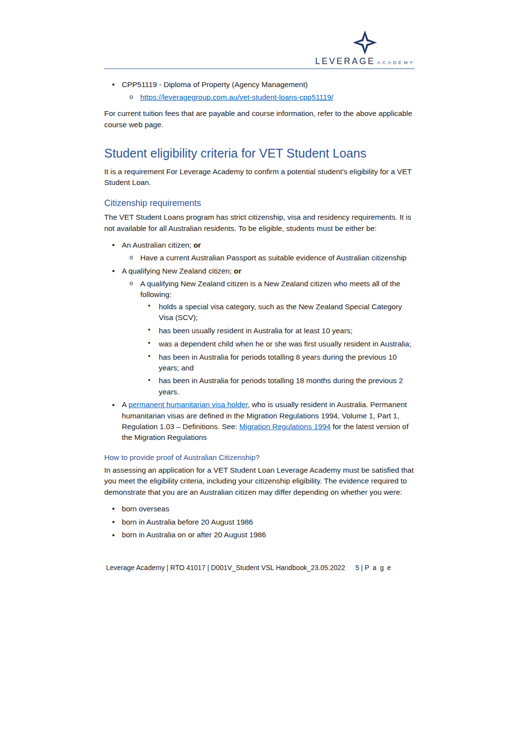LEVERAGE ACADEMY
CPP51119 - Diploma of Property (Agency Management)
https://leveragegroup.com.au/vet-student-loans-cpp51119/
For current tuition fees that are payable and course information, refer to the above applicable course web page.
Student eligibility criteria for VET Student Loans
It is a requirement For Leverage Academy to confirm a potential student’s eligibility for a VET Student Loan.
Citizenship requirements
The VET Student Loans program has strict citizenship, visa and residency requirements. It is not available for all Australian residents. To be eligible, students must be either be:
An Australian citizen; or
Have a current Australian Passport as suitable evidence of Australian citizenship
A qualifying New Zealand citizen; or
A qualifying New Zealand citizen is a New Zealand citizen who meets all of the following:
holds a special visa category, such as the New Zealand Special Category Visa (SCV);
has been usually resident in Australia for at least 10 years;
was a dependent child when he or she was first usually resident in Australia;
has been in Australia for periods totalling 8 years during the previous 10 years; and
has been in Australia for periods totalling 18 months during the previous 2 years.
A permanent humanitarian visa holder, who is usually resident in Australia. Permanent humanitarian visas are defined in the Migration Regulations 1994, Volume 1, Part 1, Regulation 1.03 – Definitions. See: Migration Regulations 1994 for the latest version of the Migration Regulations
How to provide proof of Australian Citizenship?
In assessing an application for a VET Student Loan Leverage Academy must be satisfied that you meet the eligibility criteria, including your citizenship eligibility. The evidence required to demonstrate that you are an Australian citizen may differ depending on whether you were:
born overseas
born in Australia before 20 August 1986
born in Australia on or after 20 August 1986
Leverage Academy | RTO 41017 | D001V_Student VSL Handbook_23.05.2022 5 | P a g e